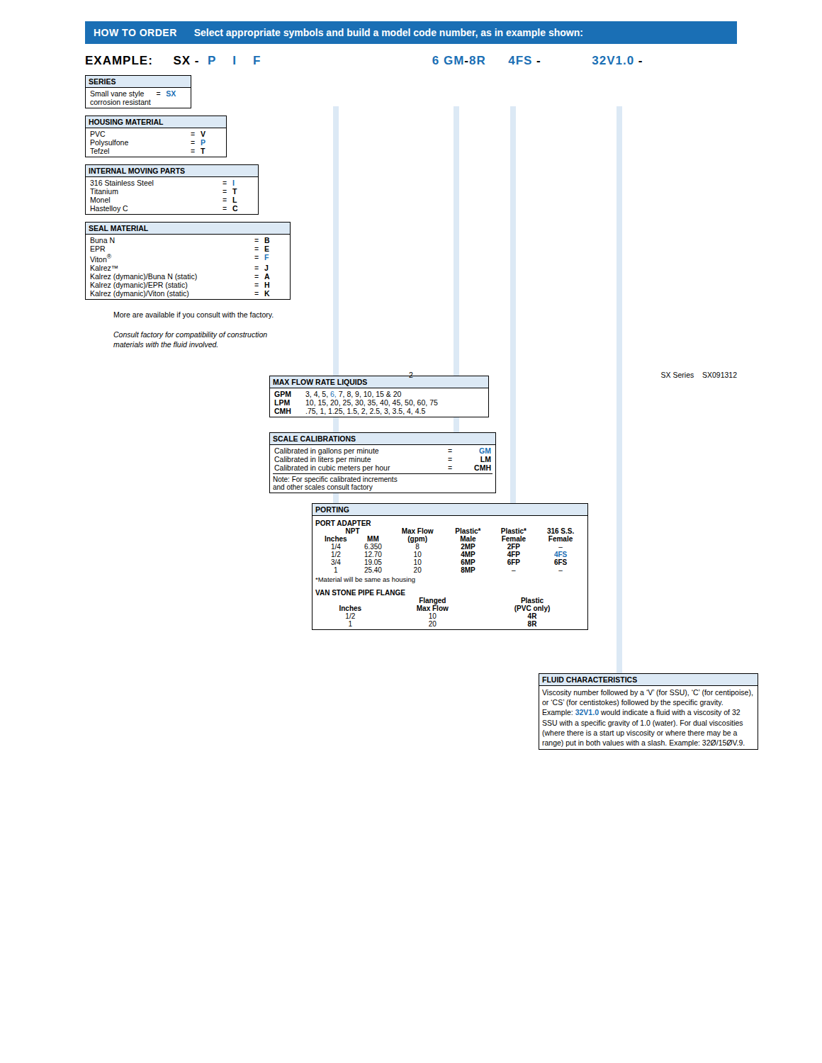HOW TO ORDER Select appropriate symbols and build a model code number, as in example shown:
EXAMPLE: SX - P I F 6 GM-8R 4FS - 32V1.0 -
Series
| Small vane style corrosion resistant | = | SX |
Housing Material
| PVC | = | V |
| Polysulfone | = | P |
| Tefzel | = | T |
Internal Moving Parts
| 316 Stainless Steel | = | I |
| Titanium | = | T |
| Monel | = | L |
| Hastelloy C | = | C |
Seal Material
| Buna N | = | B |
| EPR | = | E |
| Viton ® | = | F |
| Kalrez™ | = | J |
| Kalrez (dymanic)/Buna N (static) | = | A |
| Kalrez (dymanic)/EPR (static) | = | H |
| Kalrez (dymanic)/Viton (static) | = | K |
More are available if you consult with the factory.
Consult factory for compatibility of construction materials with the fluid involved.
Max Flow Rate Liquids
| GPM | 3, 4, 5, 6, 7, 8, 9, 10, 15 & 20 |
| LPM | 10, 15, 20, 25, 30, 35, 40, 45, 50, 60, 75 |
| CMH | .75, 1, 1.25, 1.5, 2, 2.5, 3, 3.5, 4, 4.5 |
Scale Calibrations
| Calibrated in gallons per minute | = | GM |
| Calibrated in liters per minute | = | LM |
| Calibrated in cubic meters per hour | = | CMH |
Note: For specific calibrated increments
and other scales consult factory
Porting
PORT ADAPTER
| NPT | Max Flow | Plastic* | Plastic* | 316 S.S. |
| --- | --- | --- | --- | --- |
| Inches | MM | (gpm) | Male | Female | Female |
| 1/4 | 6.350 | 8 | 2MP | 2FP | – |
| 1/2 | 12.70 | 10 | 4MP | 4FP | 4FS |
| 3/4 | 19.05 | 10 | 6MP | 6FP | 6FS |
| 1 | 25.40 | 20 | 8MP | – | – |
*Material will be same as housing
VAN STONE PIPE FLANGE
| | Flanged | Plastic |
| --- | --- | --- |
| Inches | Max Flow | (PVC only) |
| 1/2 | 10 | 4R |
| 1 | 20 | 8R |
Fluid Characteristics
Viscosity number followed by a ‘V’ (for SSU), ‘C’ (for centipoise), or ‘CS’ (for centistokes) followed by the specific gravity. Example: 32V1.0 would indicate a fluid with a viscosity of 32 SSU with a specific gravity of 1.0 (water). For dual viscosities (where there is a start up viscosity or where there may be a range) put in both values with a slash. Example: 32Ø/15ØV.9.
2
SX Series SX091312